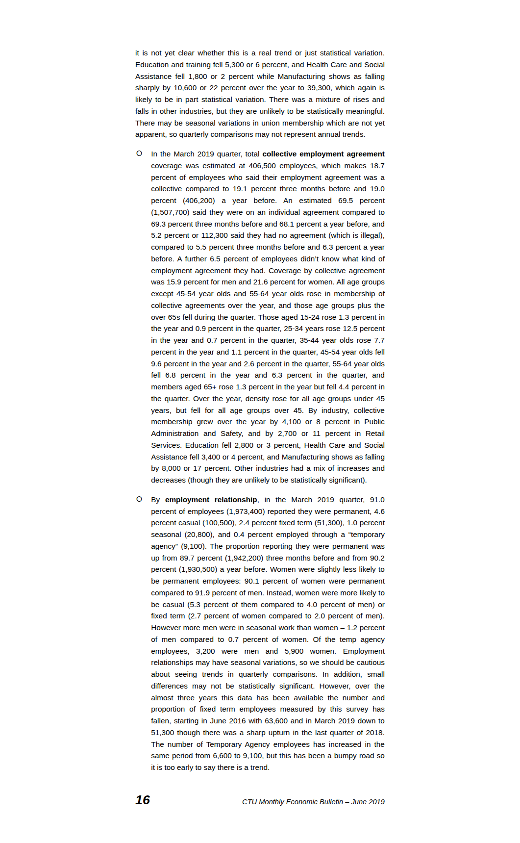it is not yet clear whether this is a real trend or just statistical variation. Education and training fell 5,300 or 6 percent, and Health Care and Social Assistance fell 1,800 or 2 percent while Manufacturing shows as falling sharply by 10,600 or 22 percent over the year to 39,300, which again is likely to be in part statistical variation. There was a mixture of rises and falls in other industries, but they are unlikely to be statistically meaningful. There may be seasonal variations in union membership which are not yet apparent, so quarterly comparisons may not represent annual trends.
In the March 2019 quarter, total collective employment agreement coverage was estimated at 406,500 employees, which makes 18.7 percent of employees who said their employment agreement was a collective compared to 19.1 percent three months before and 19.0 percent (406,200) a year before. An estimated 69.5 percent (1,507,700) said they were on an individual agreement compared to 69.3 percent three months before and 68.1 percent a year before, and 5.2 percent or 112,300 said they had no agreement (which is illegal), compared to 5.5 percent three months before and 6.3 percent a year before. A further 6.5 percent of employees didn’t know what kind of employment agreement they had. Coverage by collective agreement was 15.9 percent for men and 21.6 percent for women. All age groups except 45-54 year olds and 55-64 year olds rose in membership of collective agreements over the year, and those age groups plus the over 65s fell during the quarter. Those aged 15-24 rose 1.3 percent in the year and 0.9 percent in the quarter, 25-34 years rose 12.5 percent in the year and 0.7 percent in the quarter, 35-44 year olds rose 7.7 percent in the year and 1.1 percent in the quarter, 45-54 year olds fell 9.6 percent in the year and 2.6 percent in the quarter, 55-64 year olds fell 6.8 percent in the year and 6.3 percent in the quarter, and members aged 65+ rose 1.3 percent in the year but fell 4.4 percent in the quarter. Over the year, density rose for all age groups under 45 years, but fell for all age groups over 45. By industry, collective membership grew over the year by 4,100 or 8 percent in Public Administration and Safety, and by 2,700 or 11 percent in Retail Services. Education fell 2,800 or 3 percent, Health Care and Social Assistance fell 3,400 or 4 percent, and Manufacturing shows as falling by 8,000 or 17 percent. Other industries had a mix of increases and decreases (though they are unlikely to be statistically significant).
By employment relationship, in the March 2019 quarter, 91.0 percent of employees (1,973,400) reported they were permanent, 4.6 percent casual (100,500), 2.4 percent fixed term (51,300), 1.0 percent seasonal (20,800), and 0.4 percent employed through a “temporary agency” (9,100). The proportion reporting they were permanent was up from 89.7 percent (1,942,200) three months before and from 90.2 percent (1,930,500) a year before. Women were slightly less likely to be permanent employees: 90.1 percent of women were permanent compared to 91.9 percent of men. Instead, women were more likely to be casual (5.3 percent of them compared to 4.0 percent of men) or fixed term (2.7 percent of women compared to 2.0 percent of men). However more men were in seasonal work than women – 1.2 percent of men compared to 0.7 percent of women. Of the temp agency employees, 3,200 were men and 5,900 women. Employment relationships may have seasonal variations, so we should be cautious about seeing trends in quarterly comparisons. In addition, small differences may not be statistically significant. However, over the almost three years this data has been available the number and proportion of fixed term employees measured by this survey has fallen, starting in June 2016 with 63,600 and in March 2019 down to 51,300 though there was a sharp upturn in the last quarter of 2018. The number of Temporary Agency employees has increased in the same period from 6,600 to 9,100, but this has been a bumpy road so it is too early to say there is a trend.
16 CTU Monthly Economic Bulletin – June 2019